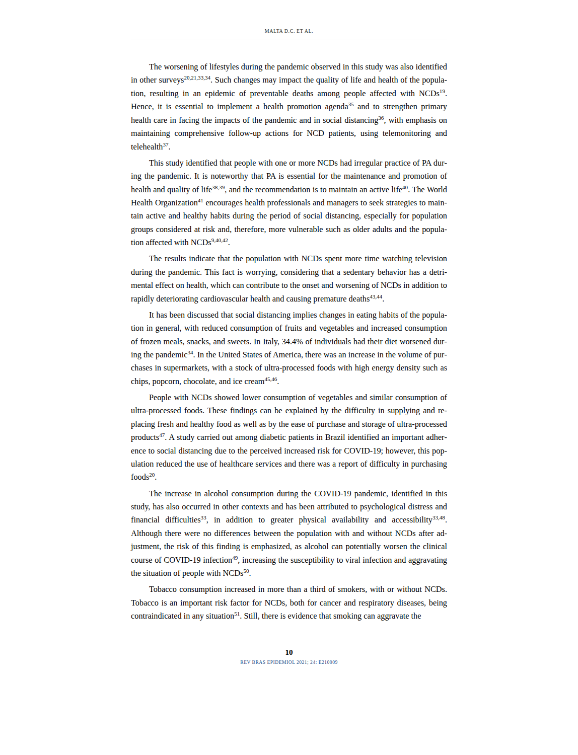Malta D.C. et al.
The worsening of lifestyles during the pandemic observed in this study was also identified in other surveys20,21,33,34. Such changes may impact the quality of life and health of the population, resulting in an epidemic of preventable deaths among people affected with NCDs19. Hence, it is essential to implement a health promotion agenda35 and to strengthen primary health care in facing the impacts of the pandemic and in social distancing36, with emphasis on maintaining comprehensive follow-up actions for NCD patients, using telemonitoring and telehealth37.
This study identified that people with one or more NCDs had irregular practice of PA during the pandemic. It is noteworthy that PA is essential for the maintenance and promotion of health and quality of life38,39, and the recommendation is to maintain an active life40. The World Health Organization41 encourages health professionals and managers to seek strategies to maintain active and healthy habits during the period of social distancing, especially for population groups considered at risk and, therefore, more vulnerable such as older adults and the population affected with NCDs9,40,42.
The results indicate that the population with NCDs spent more time watching television during the pandemic. This fact is worrying, considering that a sedentary behavior has a detrimental effect on health, which can contribute to the onset and worsening of NCDs in addition to rapidly deteriorating cardiovascular health and causing premature deaths43,44.
It has been discussed that social distancing implies changes in eating habits of the population in general, with reduced consumption of fruits and vegetables and increased consumption of frozen meals, snacks, and sweets. In Italy, 34.4% of individuals had their diet worsened during the pandemic34. In the United States of America, there was an increase in the volume of purchases in supermarkets, with a stock of ultra-processed foods with high energy density such as chips, popcorn, chocolate, and ice cream45,46.
People with NCDs showed lower consumption of vegetables and similar consumption of ultra-processed foods. These findings can be explained by the difficulty in supplying and replacing fresh and healthy food as well as by the ease of purchase and storage of ultra-processed products47. A study carried out among diabetic patients in Brazil identified an important adherence to social distancing due to the perceived increased risk for COVID-19; however, this population reduced the use of healthcare services and there was a report of difficulty in purchasing foods20.
The increase in alcohol consumption during the COVID-19 pandemic, identified in this study, has also occurred in other contexts and has been attributed to psychological distress and financial difficulties33, in addition to greater physical availability and accessibility33,48. Although there were no differences between the population with and without NCDs after adjustment, the risk of this finding is emphasized, as alcohol can potentially worsen the clinical course of COVID-19 infection49, increasing the susceptibility to viral infection and aggravating the situation of people with NCDs50.
Tobacco consumption increased in more than a third of smokers, with or without NCDs. Tobacco is an important risk factor for NCDs, both for cancer and respiratory diseases, being contraindicated in any situation51. Still, there is evidence that smoking can aggravate the
10
Rev Bras Epidemiol 2021; 24: E210009